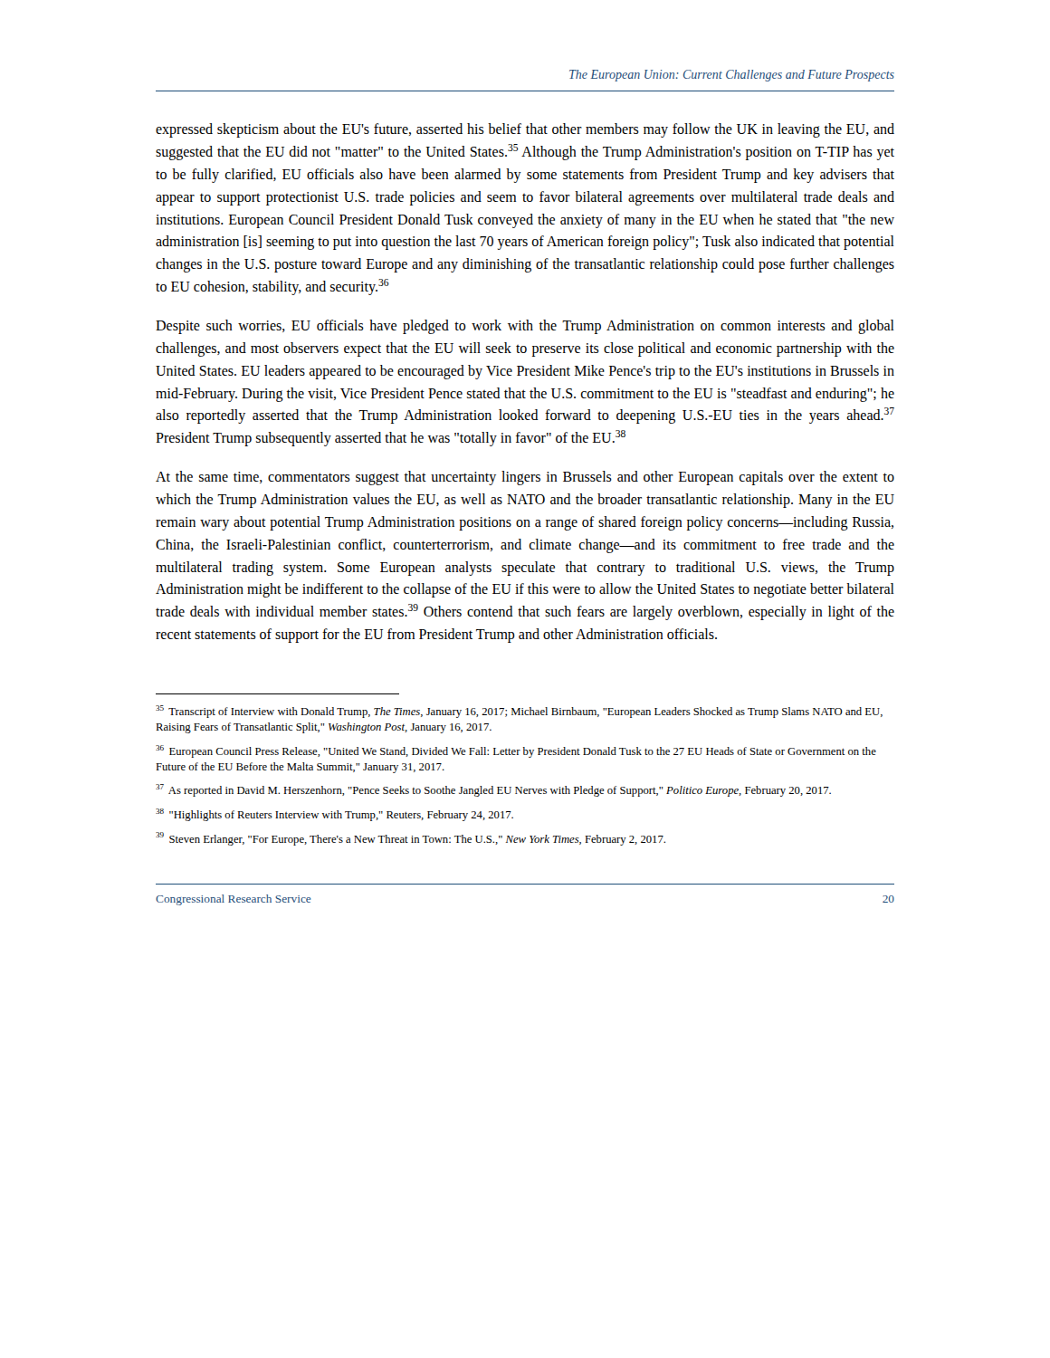The European Union: Current Challenges and Future Prospects
expressed skepticism about the EU's future, asserted his belief that other members may follow the UK in leaving the EU, and suggested that the EU did not "matter" to the United States.35 Although the Trump Administration's position on T-TIP has yet to be fully clarified, EU officials also have been alarmed by some statements from President Trump and key advisers that appear to support protectionist U.S. trade policies and seem to favor bilateral agreements over multilateral trade deals and institutions. European Council President Donald Tusk conveyed the anxiety of many in the EU when he stated that "the new administration [is] seeming to put into question the last 70 years of American foreign policy"; Tusk also indicated that potential changes in the U.S. posture toward Europe and any diminishing of the transatlantic relationship could pose further challenges to EU cohesion, stability, and security.36
Despite such worries, EU officials have pledged to work with the Trump Administration on common interests and global challenges, and most observers expect that the EU will seek to preserve its close political and economic partnership with the United States. EU leaders appeared to be encouraged by Vice President Mike Pence's trip to the EU's institutions in Brussels in mid-February. During the visit, Vice President Pence stated that the U.S. commitment to the EU is "steadfast and enduring"; he also reportedly asserted that the Trump Administration looked forward to deepening U.S.-EU ties in the years ahead.37 President Trump subsequently asserted that he was "totally in favor" of the EU.38
At the same time, commentators suggest that uncertainty lingers in Brussels and other European capitals over the extent to which the Trump Administration values the EU, as well as NATO and the broader transatlantic relationship. Many in the EU remain wary about potential Trump Administration positions on a range of shared foreign policy concerns—including Russia, China, the Israeli-Palestinian conflict, counterterrorism, and climate change—and its commitment to free trade and the multilateral trading system. Some European analysts speculate that contrary to traditional U.S. views, the Trump Administration might be indifferent to the collapse of the EU if this were to allow the United States to negotiate better bilateral trade deals with individual member states.39 Others contend that such fears are largely overblown, especially in light of the recent statements of support for the EU from President Trump and other Administration officials.
35 Transcript of Interview with Donald Trump, The Times, January 16, 2017; Michael Birnbaum, "European Leaders Shocked as Trump Slams NATO and EU, Raising Fears of Transatlantic Split," Washington Post, January 16, 2017.
36 European Council Press Release, "United We Stand, Divided We Fall: Letter by President Donald Tusk to the 27 EU Heads of State or Government on the Future of the EU Before the Malta Summit," January 31, 2017.
37 As reported in David M. Herszenhorn, "Pence Seeks to Soothe Jangled EU Nerves with Pledge of Support," Politico Europe, February 20, 2017.
38 "Highlights of Reuters Interview with Trump," Reuters, February 24, 2017.
39 Steven Erlanger, "For Europe, There's a New Threat in Town: The U.S.," New York Times, February 2, 2017.
Congressional Research Service 20